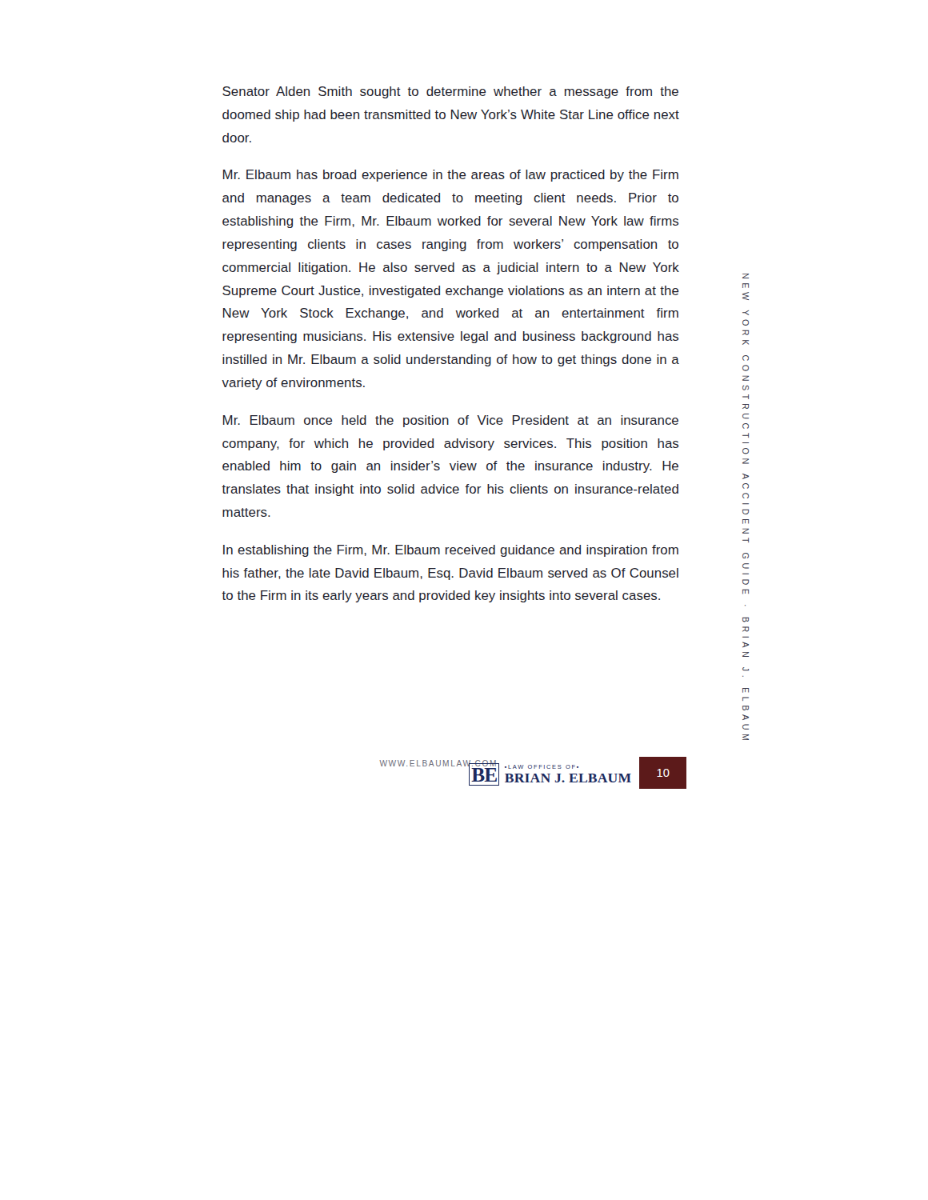New York Construction Accident Guide · Brian J. Elbaum
Senator Alden Smith sought to determine whether a message from the doomed ship had been transmitted to New York’s White Star Line office next door.
Mr. Elbaum has broad experience in the areas of law practiced by the Firm and manages a team dedicated to meeting client needs. Prior to establishing the Firm, Mr. Elbaum worked for several New York law firms representing clients in cases ranging from workers’ compensation to commercial litigation. He also served as a judicial intern to a New York Supreme Court Justice, investigated exchange violations as an intern at the New York Stock Exchange, and worked at an entertainment firm representing musicians. His extensive legal and business background has instilled in Mr. Elbaum a solid understanding of how to get things done in a variety of environments.
Mr. Elbaum once held the position of Vice President at an insurance company, for which he provided advisory services. This position has enabled him to gain an insider’s view of the insurance industry. He translates that insight into solid advice for his clients on insurance-related matters.
In establishing the Firm, Mr. Elbaum received guidance and inspiration from his father, the late David Elbaum, Esq. David Elbaum served as Of Counsel to the Firm in its early years and provided key insights into several cases.
www.elbaumlaw.com
BE
▪Law Offices of▪
BRIAN J. ELBAUM
10